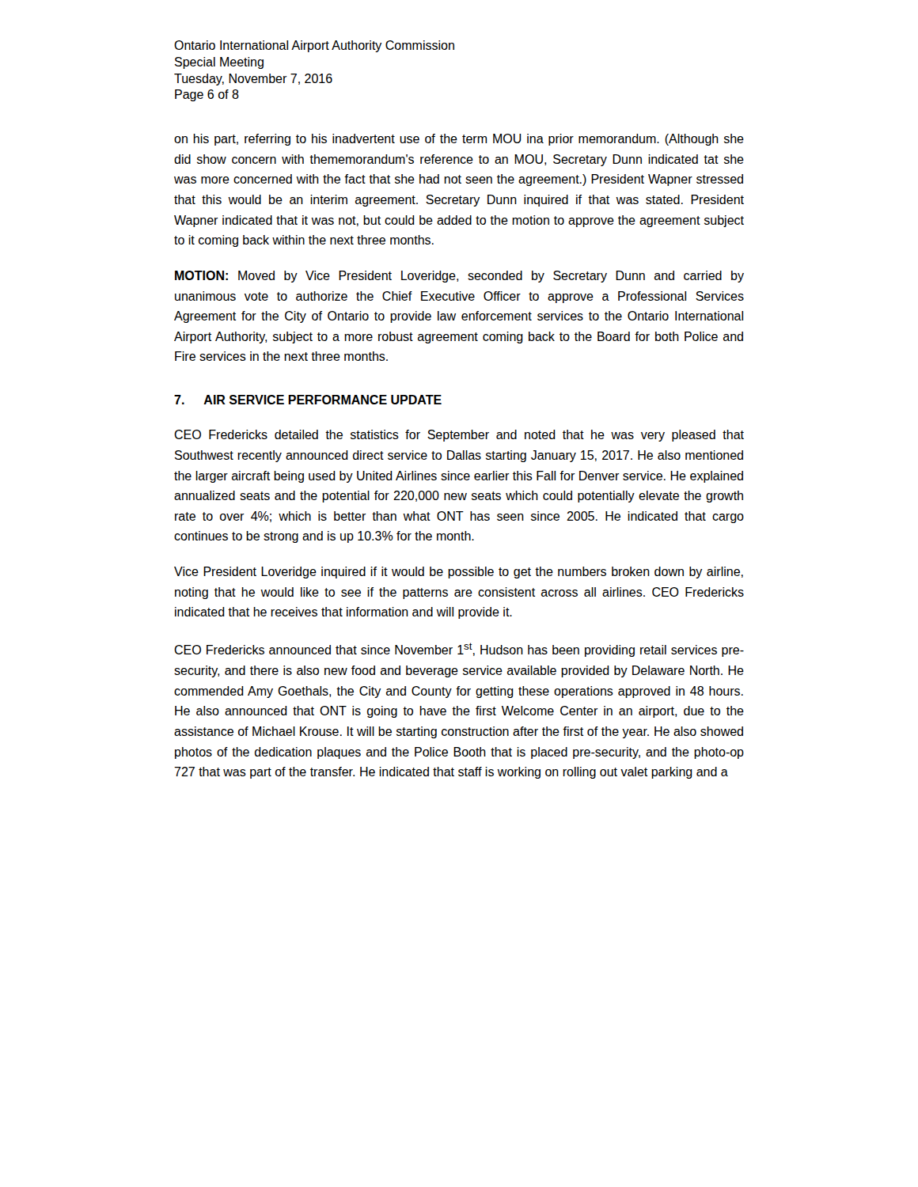Ontario International Airport Authority Commission
Special Meeting
Tuesday, November 7, 2016
Page 6 of 8
on his part, referring to his inadvertent use of the term MOU ina prior memorandum. (Although she did show concern with thememorandum's reference to an MOU, Secretary Dunn indicated tat she was more concerned with the fact that she had not seen the agreement.) President Wapner stressed that this would be an interim agreement. Secretary Dunn inquired if that was stated. President Wapner indicated that it was not, but could be added to the motion to approve the agreement subject to it coming back within the next three months.
MOTION: Moved by Vice President Loveridge, seconded by Secretary Dunn and carried by unanimous vote to authorize the Chief Executive Officer to approve a Professional Services Agreement for the City of Ontario to provide law enforcement services to the Ontario International Airport Authority, subject to a more robust agreement coming back to the Board for both Police and Fire services in the next three months.
7. AIR SERVICE PERFORMANCE UPDATE
CEO Fredericks detailed the statistics for September and noted that he was very pleased that Southwest recently announced direct service to Dallas starting January 15, 2017. He also mentioned the larger aircraft being used by United Airlines since earlier this Fall for Denver service. He explained annualized seats and the potential for 220,000 new seats which could potentially elevate the growth rate to over 4%; which is better than what ONT has seen since 2005. He indicated that cargo continues to be strong and is up 10.3% for the month.
Vice President Loveridge inquired if it would be possible to get the numbers broken down by airline, noting that he would like to see if the patterns are consistent across all airlines. CEO Fredericks indicated that he receives that information and will provide it.
CEO Fredericks announced that since November 1st, Hudson has been providing retail services pre-security, and there is also new food and beverage service available provided by Delaware North. He commended Amy Goethals, the City and County for getting these operations approved in 48 hours. He also announced that ONT is going to have the first Welcome Center in an airport, due to the assistance of Michael Krouse. It will be starting construction after the first of the year. He also showed photos of the dedication plaques and the Police Booth that is placed pre-security, and the photo-op 727 that was part of the transfer. He indicated that staff is working on rolling out valet parking and a